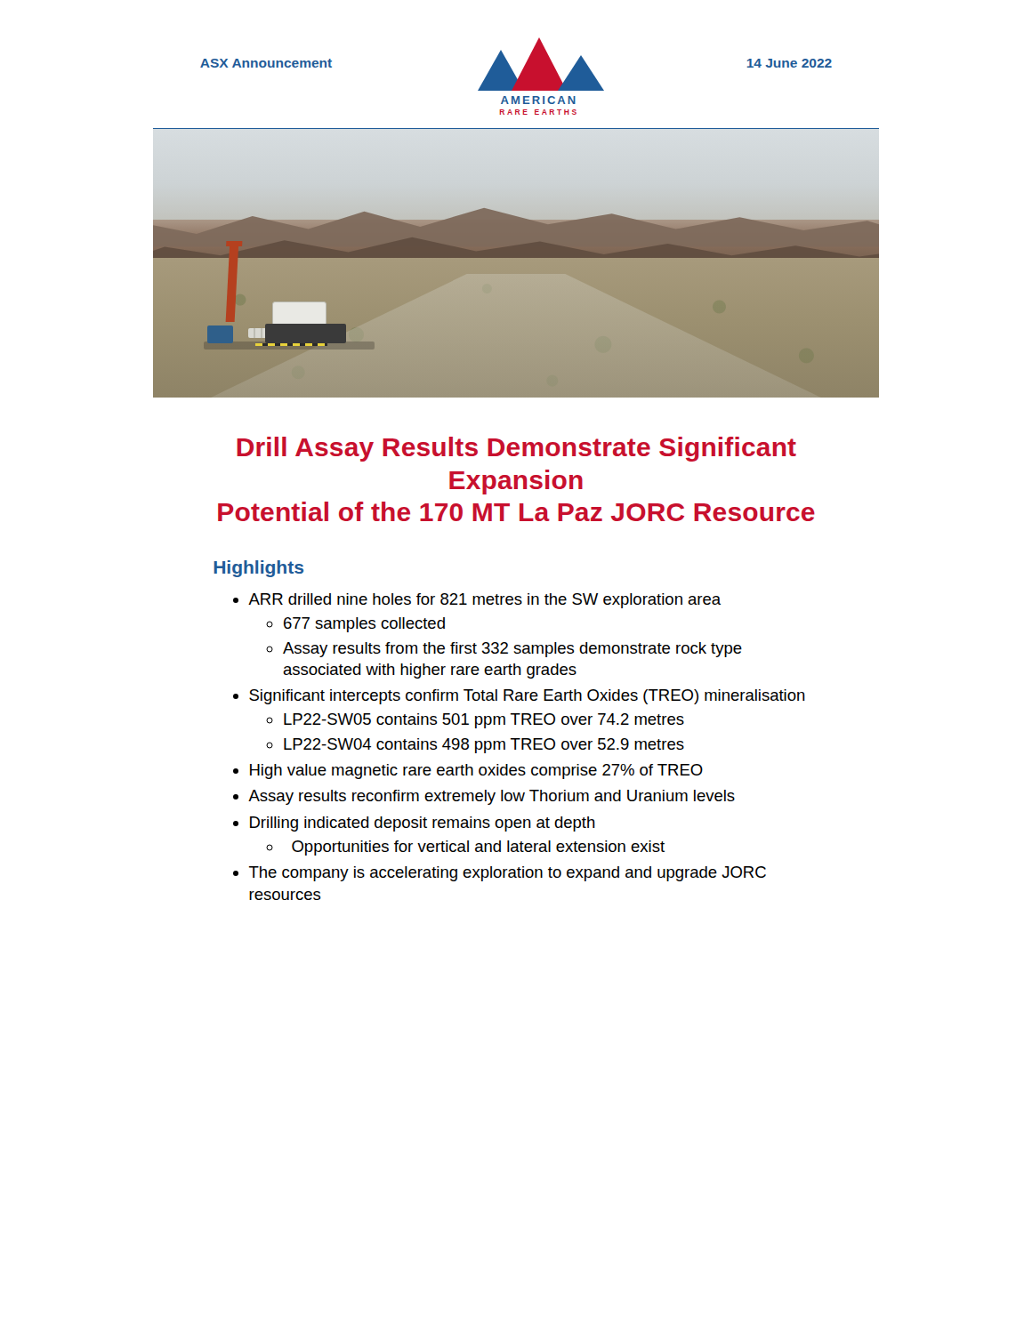ASX Announcement
AMERICAN RARE EARTHS
14 June 2022
Drill Assay Results Demonstrate Significant Expansion
Potential of the 170 MT La Paz JORC Resource
Highlights
ARR drilled nine holes for 821 metres in the SW exploration area
677 samples collected
Assay results from the first 332 samples demonstrate rock type associated with higher rare earth grades
Significant intercepts confirm Total Rare Earth Oxides (TREO) mineralisation
LP22-SW05 contains 501 ppm TREO over 74.2 metres
LP22-SW04 contains 498 ppm TREO over 52.9 metres
High value magnetic rare earth oxides comprise 27% of TREO
Assay results reconfirm extremely low Thorium and Uranium levels
Drilling indicated deposit remains open at depth
Opportunities for vertical and lateral extension exist
The company is accelerating exploration to expand and upgrade JORC resources